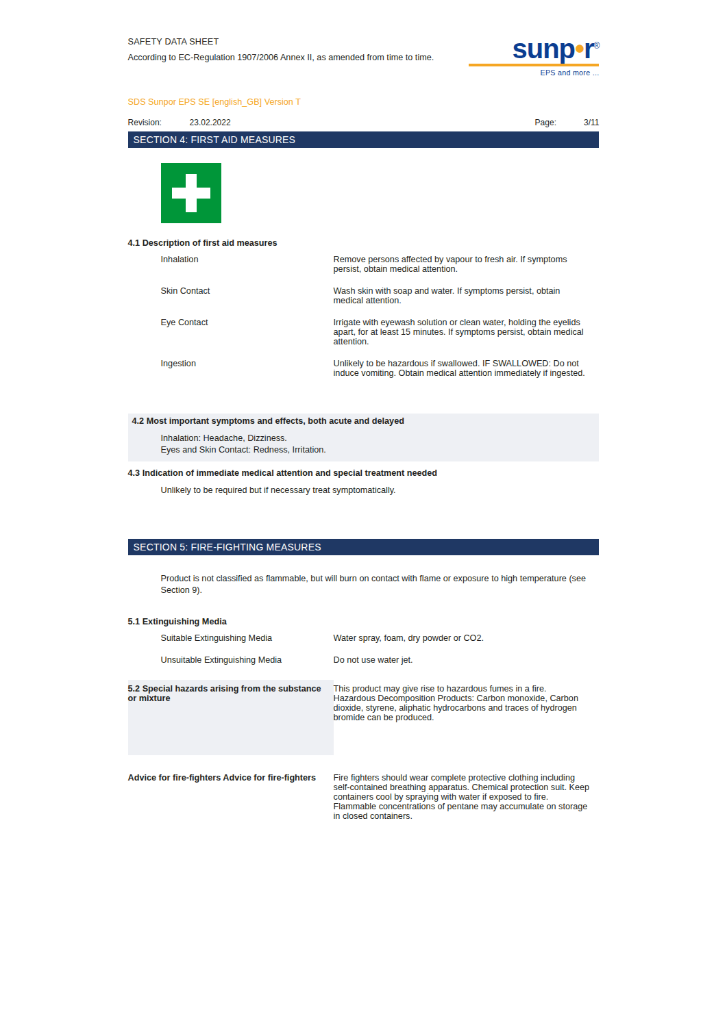SAFETY DATA SHEET
According to EC-Regulation 1907/2006 Annex II, as amended from time to time.
sunp•r®
EPS and more ...
SDS Sunpor EPS SE [english_GB] Version T
Revision: 23.02.2022
Page: 3/11
SECTION 4: FIRST AID MEASURES
4.1 Description of first aid measures
Inhalation
Remove persons affected by vapour to fresh air. If symptoms persist, obtain medical attention.
Skin Contact
Wash skin with soap and water. If symptoms persist, obtain medical attention.
Eye Contact
Irrigate with eyewash solution or clean water, holding the eyelids apart, for at least 15 minutes. If symptoms persist, obtain medical attention.
Ingestion
Unlikely to be hazardous if swallowed. IF SWALLOWED: Do not induce vomiting. Obtain medical attention immediately if ingested.
4.2 Most important symptoms and effects, both acute and delayed
Inhalation: Headache, Dizziness.
Eyes and Skin Contact: Redness, Irritation.
4.3 Indication of immediate medical attention and special treatment needed
Unlikely to be required but if necessary treat symptomatically.
SECTION 5: FIRE-FIGHTING MEASURES
Product is not classified as flammable, but will burn on contact with flame or exposure to high temperature (see Section 9).
5.1 Extinguishing Media
Suitable Extinguishing Media
Water spray, foam, dry powder or CO2.
Unsuitable Extinguishing Media
Do not use water jet.
5.2 Special hazards arising from the substance
or mixture
This product may give rise to hazardous fumes in a fire. Hazardous Decomposition Products: Carbon monoxide, Carbon dioxide, styrene, aliphatic hydrocarbons and traces of hydrogen bromide can be produced.
Advice for fire-fighters Advice for fire-fighters
Fire fighters should wear complete protective clothing including self-contained breathing apparatus. Chemical protection suit. Keep containers cool by spraying with water if exposed to fire. Flammable concentrations of pentane may accumulate on storage in closed containers.